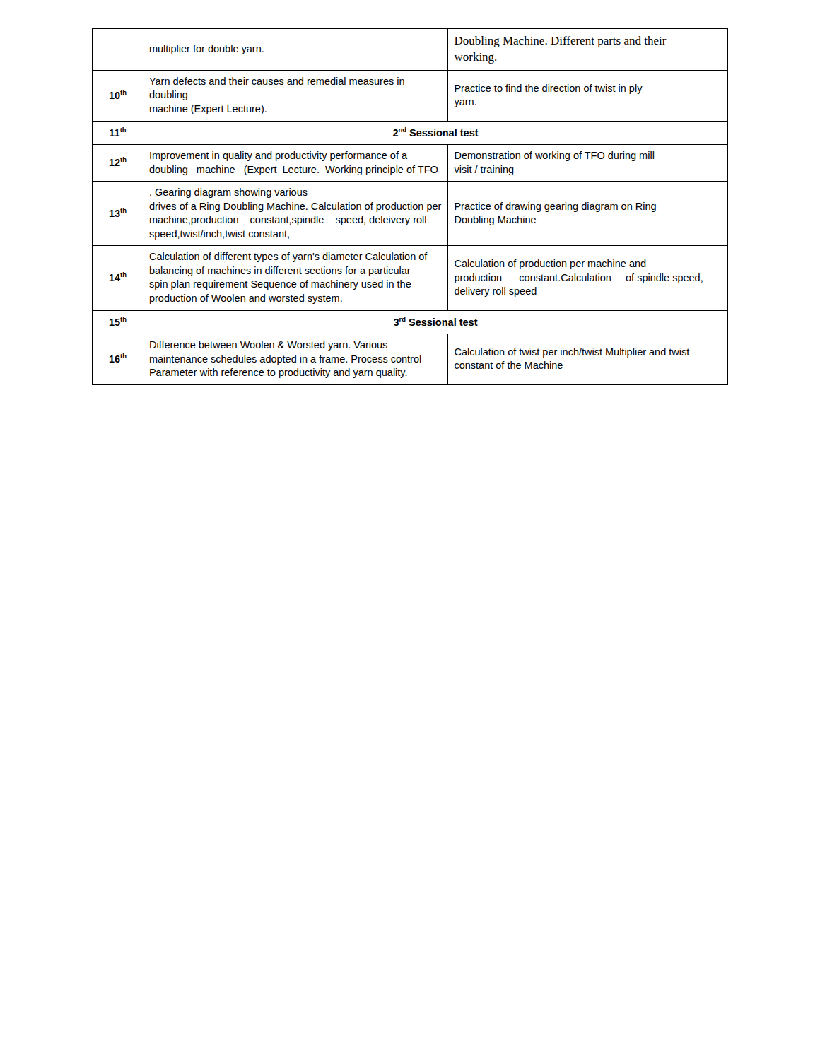| | multiplier for double yarn. | Doubling Machine. Different parts and their working. |
| 10 th | Yarn defects and their causes and remedial measures in doubling machine (Expert Lecture). | Practice to find the direction of twist in ply yarn. |
| 11 th | 2 nd Sessional test |
| 12 th | Improvement in quality and productivity performance of a doubling machine (Expert Lecture. Working principle of TFO | Demonstration of working of TFO during mill visit / training |
| 13 th | . Gearing diagram showing various drives of a Ring Doubling Machine. Calculation of production per machine,production constant,spindle speed, deleivery roll speed,twist/inch,twist constant, | Practice of drawing gearing diagram on Ring Doubling Machine |
| 14 th | Calculation of different types of yarn's diameter Calculation of balancing of machines in different sections for a particular spin plan requirement Sequence of machinery used in the production of Woolen and worsted system. | Calculation of production per machine and production constant.Calculation of spindle speed, delivery roll speed |
| 15 th | 3 rd Sessional test |
| 16 th | Difference between Woolen & Worsted yarn. Various maintenance schedules adopted in a frame. Process control Parameter with reference to productivity and yarn quality. | Calculation of twist per inch/twist Multiplier and twist constant of the Machine |